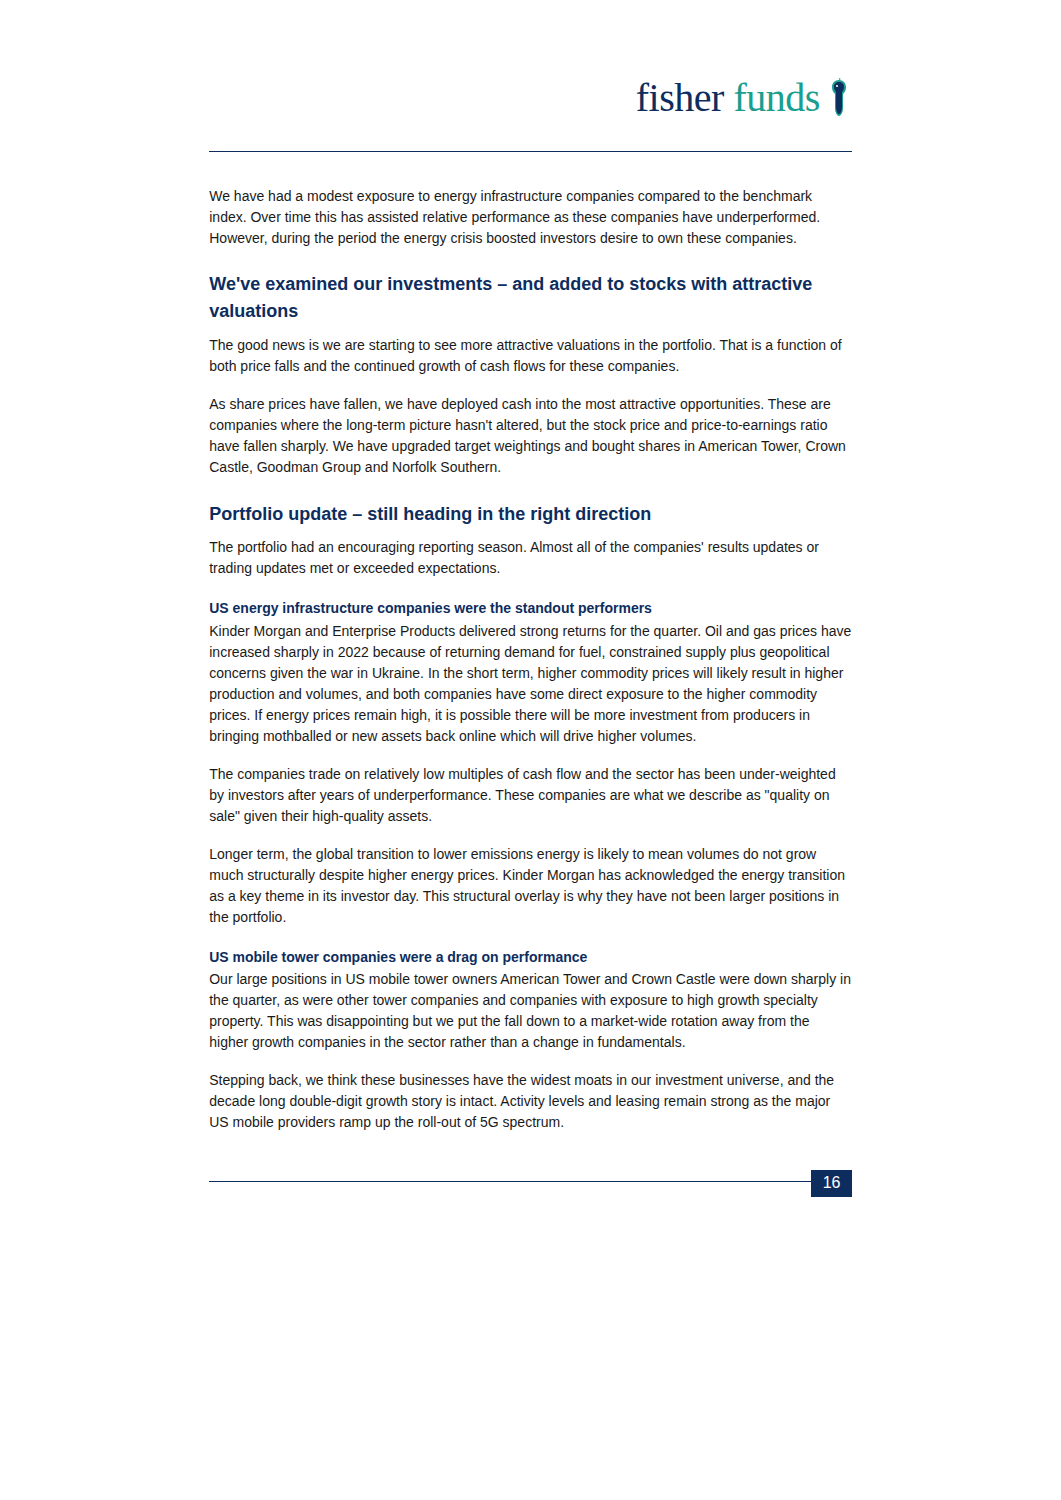fisher funds
We have had a modest exposure to energy infrastructure companies compared to the benchmark index. Over time this has assisted relative performance as these companies have underperformed. However, during the period the energy crisis boosted investors desire to own these companies.
We've examined our investments – and added to stocks with attractive valuations
The good news is we are starting to see more attractive valuations in the portfolio. That is a function of both price falls and the continued growth of cash flows for these companies.
As share prices have fallen, we have deployed cash into the most attractive opportunities. These are companies where the long-term picture hasn't altered, but the stock price and price-to-earnings ratio have fallen sharply. We have upgraded target weightings and bought shares in American Tower, Crown Castle, Goodman Group and Norfolk Southern.
Portfolio update – still heading in the right direction
The portfolio had an encouraging reporting season. Almost all of the companies' results updates or trading updates met or exceeded expectations.
US energy infrastructure companies were the standout performers
Kinder Morgan and Enterprise Products delivered strong returns for the quarter. Oil and gas prices have increased sharply in 2022 because of returning demand for fuel, constrained supply plus geopolitical concerns given the war in Ukraine. In the short term, higher commodity prices will likely result in higher production and volumes, and both companies have some direct exposure to the higher commodity prices. If energy prices remain high, it is possible there will be more investment from producers in bringing mothballed or new assets back online which will drive higher volumes.
The companies trade on relatively low multiples of cash flow and the sector has been under-weighted by investors after years of underperformance. These companies are what we describe as "quality on sale" given their high-quality assets.
Longer term, the global transition to lower emissions energy is likely to mean volumes do not grow much structurally despite higher energy prices. Kinder Morgan has acknowledged the energy transition as a key theme in its investor day. This structural overlay is why they have not been larger positions in the portfolio.
US mobile tower companies were a drag on performance
Our large positions in US mobile tower owners American Tower and Crown Castle were down sharply in the quarter, as were other tower companies and companies with exposure to high growth specialty property. This was disappointing but we put the fall down to a market-wide rotation away from the higher growth companies in the sector rather than a change in fundamentals.
Stepping back, we think these businesses have the widest moats in our investment universe, and the decade long double-digit growth story is intact. Activity levels and leasing remain strong as the major US mobile providers ramp up the roll-out of 5G spectrum.
16